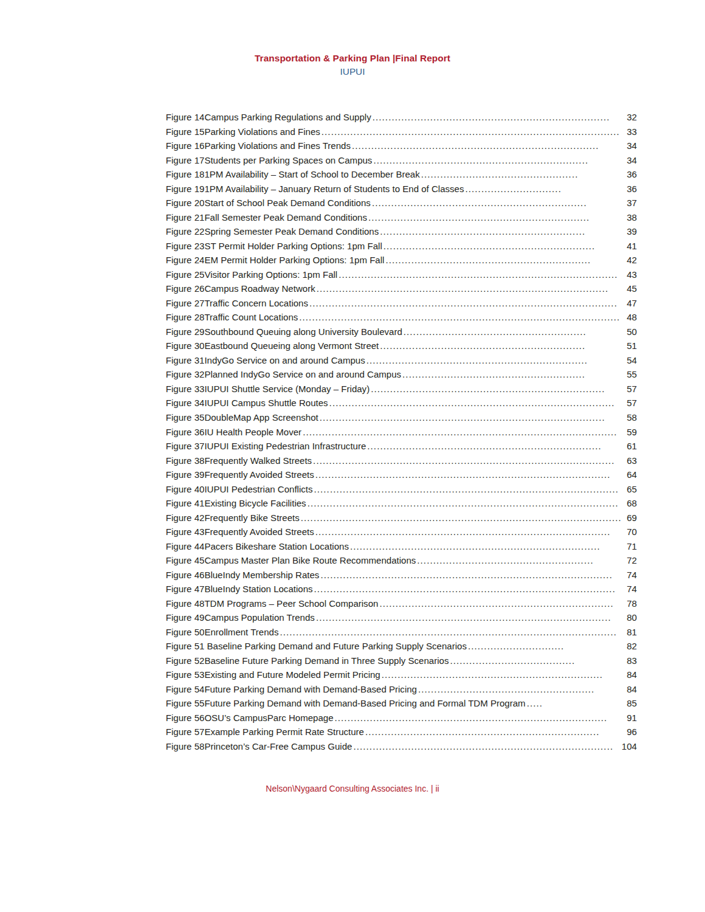Transportation & Parking Plan |Final Report
IUPUI
| Figure 14 | Campus Parking Regulations and Supply .......................................................................... | 32 |
| Figure 15 | Parking Violations and Fines ............................................................................................. | 33 |
| Figure 16 | Parking Violations and Fines Trends ............................................................................. | 34 |
| Figure 17 | Students per Parking Spaces on Campus ................................................................... | 34 |
| Figure 18 | 1PM Availability – Start of School to December Break ................................................. | 36 |
| Figure 19 | 1PM Availability – January Return of Students to End of Classes .............................. | 36 |
| Figure 20 | Start of School Peak Demand Conditions ................................................................... | 37 |
| Figure 21 | Fall Semester Peak Demand Conditions ..................................................................... | 38 |
| Figure 22 | Spring Semester Peak Demand Conditions ................................................................ | 39 |
| Figure 23 | ST Permit Holder Parking Options: 1pm Fall .................................................................. | 41 |
| Figure 24 | EM Permit Holder Parking Options: 1pm Fall ................................................................ | 42 |
| Figure 25 | Visitor Parking Options: 1pm Fall ....................................................................................... | 43 |
| Figure 26 | Campus Roadway Network ........................................................................................... | 45 |
| Figure 27 | Traffic Concern Locations ................................................................................................ | 47 |
| Figure 28 | Traffic Count Locations .................................................................................................... | 48 |
| Figure 29 | Southbound Queuing along University Boulevard ......................................................... | 50 |
| Figure 30 | Eastbound Queueing along Vermont Street ................................................................ | 51 |
| Figure 31 | IndyGo Service on and around Campus ..................................................................... | 54 |
| Figure 32 | Planned IndyGo Service on and around Campus ......................................................... | 55 |
| Figure 33 | IUPUI Shuttle Service (Monday – Friday) ......................................................................... | 57 |
| Figure 34 | IUPUI Campus Shuttle Routes ......................................................................................... | 57 |
| Figure 35 | DoubleMap App Screenshot ......................................................................................... | 58 |
| Figure 36 | IU Health People Mover .................................................................................................. | 59 |
| Figure 37 | IUPUI Existing Pedestrian Infrastructure ......................................................................... | 61 |
| Figure 38 | Frequently Walked Streets .............................................................................................. | 63 |
| Figure 39 | Frequently Avoided Streets ............................................................................................ | 64 |
| Figure 40 | IUPUI Pedestrian Conflicts ............................................................................................... | 65 |
| Figure 41 | Existing Bicycle Facilities ................................................................................................. | 68 |
| Figure 42 | Frequently Bike Streets .................................................................................................... | 69 |
| Figure 43 | Frequently Avoided Streets ............................................................................................ | 70 |
| Figure 44 | Pacers Bikeshare Station Locations .............................................................................. | 71 |
| Figure 45 | Campus Master Plan Bike Route Recommendations ....................................................... | 72 |
| Figure 46 | BlueIndy Membership Rates ........................................................................................... | 74 |
| Figure 47 | BlueIndy Station Locations .............................................................................................. | 74 |
| Figure 48 | TDM Programs – Peer School Comparison ......................................................................... | 78 |
| Figure 49 | Campus Population Trends ............................................................................................ | 80 |
| Figure 50 | Enrollment Trends ......................................................................................................... | 81 |
| Figure 51 | Baseline Parking Demand and Future Parking Supply Scenarios .............................. | 82 |
| Figure 52 | Baseline Future Parking Demand in Three Supply Scenarios ....................................... | 83 |
| Figure 53 | Existing and Future Modeled Permit Pricing ..................................................................... | 84 |
| Figure 54 | Future Parking Demand with Demand-Based Pricing ....................................................... | 84 |
| Figure 55 | Future Parking Demand with Demand-Based Pricing and Formal TDM Program ..... | 85 |
| Figure 56 | OSU’s CampusParc Homepage ..................................................................................... | 91 |
| Figure 57 | Example Parking Permit Rate Structure ......................................................................... | 96 |
| Figure 58 | Princeton’s Car-Free Campus Guide ................................................................................. | 104 |
Nelson\Nygaard Consulting Associates Inc. | ii